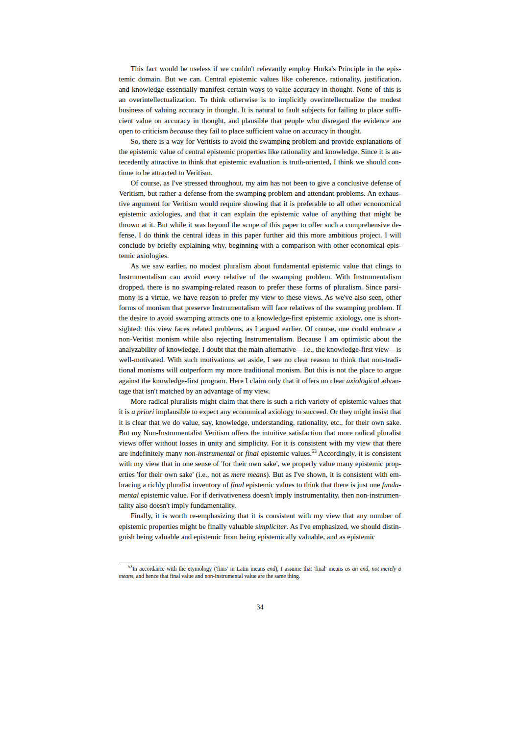This fact would be useless if we couldn't relevantly employ Hurka's Principle in the epistemic domain. But we can. Central epistemic values like coherence, rationality, justification, and knowledge essentially manifest certain ways to value accuracy in thought. None of this is an overintellectualization. To think otherwise is to implicitly overintellectualize the modest business of valuing accuracy in thought. It is natural to fault subjects for failing to place sufficient value on accuracy in thought, and plausible that people who disregard the evidence are open to criticism because they fail to place sufficient value on accuracy in thought.
So, there is a way for Veritists to avoid the swamping problem and provide explanations of the epistemic value of central epistemic properties like rationality and knowledge. Since it is antecedently attractive to think that epistemic evaluation is truth-oriented, I think we should continue to be attracted to Veritism.
Of course, as I've stressed throughout, my aim has not been to give a conclusive defense of Veritism, but rather a defense from the swamping problem and attendant problems. An exhaustive argument for Veritism would require showing that it is preferable to all other ecnonomical epistemic axiologies, and that it can explain the epistemic value of anything that might be thrown at it. But while it was beyond the scope of this paper to offer such a comprehensive defense, I do think the central ideas in this paper further aid this more ambitious project. I will conclude by briefly explaining why, beginning with a comparison with other economical epistemic axiologies.
As we saw earlier, no modest pluralism about fundamental epistemic value that clings to Instrumentalism can avoid every relative of the swamping problem. With Instrumentalism dropped, there is no swamping-related reason to prefer these forms of pluralism. Since parsimony is a virtue, we have reason to prefer my view to these views. As we've also seen, other forms of monism that preserve Instrumentalism will face relatives of the swamping problem. If the desire to avoid swamping attracts one to a knowledge-first epistemic axiology, one is short-sighted: this view faces related problems, as I argued earlier. Of course, one could embrace a non-Veritist monism while also rejecting Instrumentalism. Because I am optimistic about the analyzability of knowledge, I doubt that the main alternative—i.e., the knowledge-first view—is well-motivated. With such motivations set aside, I see no clear reason to think that non-traditional monisms will outperform my more traditional monism. But this is not the place to argue against the knowledge-first program. Here I claim only that it offers no clear axiological advantage that isn't matched by an advantage of my view.
More radical pluralists might claim that there is such a rich variety of epistemic values that it is a priori implausible to expect any economical axiology to succeed. Or they might insist that it is clear that we do value, say, knowledge, understanding, rationality, etc., for their own sake. But my Non-Instrumentalist Veritism offers the intuitive satisfaction that more radical pluralist views offer without losses in unity and simplicity. For it is consistent with my view that there are indefinitely many non-instrumental or final epistemic values.53 Accordingly, it is consistent with my view that in one sense of 'for their own sake', we properly value many epistemic properties 'for their own sake' (i.e., not as mere means). But as I've shown, it is consistent with embracing a richly pluralist inventory of final epistemic values to think that there is just one fundamental epistemic value. For if derivativeness doesn't imply instrumentality, then non-instrumentality also doesn't imply fundamentality.
Finally, it is worth re-emphasizing that it is consistent with my view that any number of epistemic properties might be finally valuable simpliciter. As I've emphasized, we should distinguish being valuable and epistemic from being epistemically valuable, and as epistemic
53In accordance with the etymology ('finis' in Latin means end), I assume that 'final' means as an end, not merely a means, and hence that final value and non-instrumental value are the same thing.
34